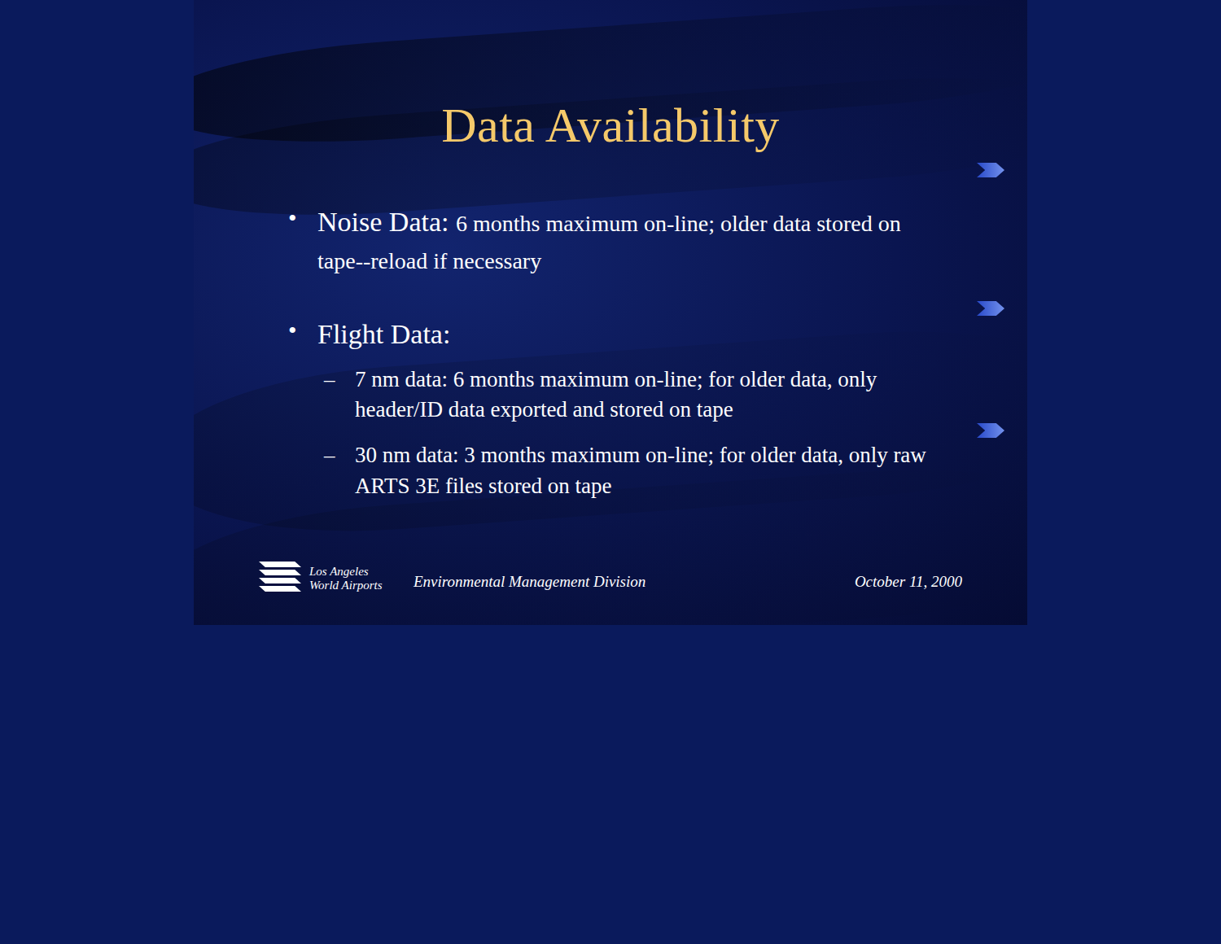Data Availability
Noise Data: 6 months maximum on-line; older data stored on tape--reload if necessary
Flight Data:
7 nm data: 6 months maximum on-line; for older data, only header/ID data exported and stored on tape
30 nm data: 3 months maximum on-line; for older data, only raw ARTS 3E files stored on tape
Los Angeles
World Airports
Environmental Management Division
October 11, 2000